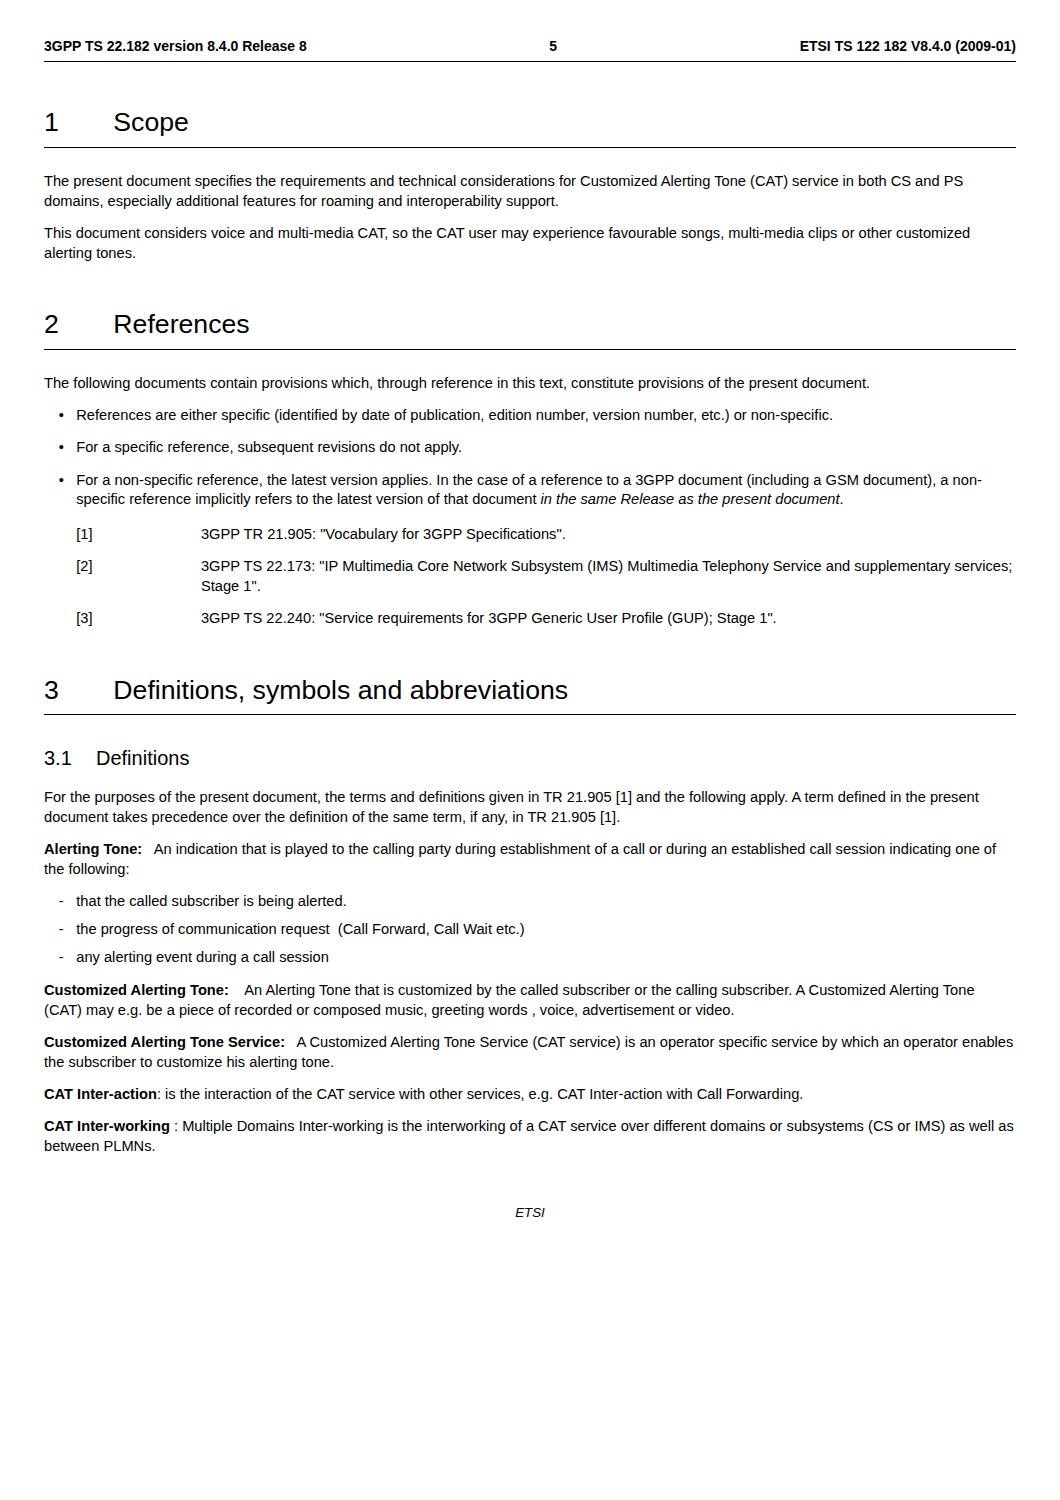3GPP TS 22.182 version 8.4.0 Release 8
5
ETSI TS 122 182 V8.4.0 (2009-01)
1 Scope
The present document specifies the requirements and technical considerations for Customized Alerting Tone (CAT) service in both CS and PS domains, especially additional features for roaming and interoperability support.
This document considers voice and multi-media CAT, so the CAT user may experience favourable songs, multi-media clips or other customized alerting tones.
2 References
The following documents contain provisions which, through reference in this text, constitute provisions of the present document.
References are either specific (identified by date of publication, edition number, version number, etc.) or non-specific.
For a specific reference, subsequent revisions do not apply.
For a non-specific reference, the latest version applies. In the case of a reference to a 3GPP document (including a GSM document), a non-specific reference implicitly refers to the latest version of that document in the same Release as the present document.
[1]
3GPP TR 21.905: "Vocabulary for 3GPP Specifications".
[2]
3GPP TS 22.173: "IP Multimedia Core Network Subsystem (IMS) Multimedia Telephony Service and supplementary services; Stage 1".
[3]
3GPP TS 22.240: "Service requirements for 3GPP Generic User Profile (GUP); Stage 1".
3 Definitions, symbols and abbreviations
3.1 Definitions
For the purposes of the present document, the terms and definitions given in TR 21.905 [1] and the following apply. A term defined in the present document takes precedence over the definition of the same term, if any, in TR 21.905 [1].
Alerting Tone: An indication that is played to the calling party during establishment of a call or during an established call session indicating one of the following:
that the called subscriber is being alerted.
the progress of communication request (Call Forward, Call Wait etc.)
any alerting event during a call session
Customized Alerting Tone: An Alerting Tone that is customized by the called subscriber or the calling subscriber. A Customized Alerting Tone (CAT) may e.g. be a piece of recorded or composed music, greeting words , voice, advertisement or video.
Customized Alerting Tone Service: A Customized Alerting Tone Service (CAT service) is an operator specific service by which an operator enables the subscriber to customize his alerting tone.
CAT Inter-action: is the interaction of the CAT service with other services, e.g. CAT Inter-action with Call Forwarding.
CAT Inter-working : Multiple Domains Inter-working is the interworking of a CAT service over different domains or subsystems (CS or IMS) as well as between PLMNs.
ETSI